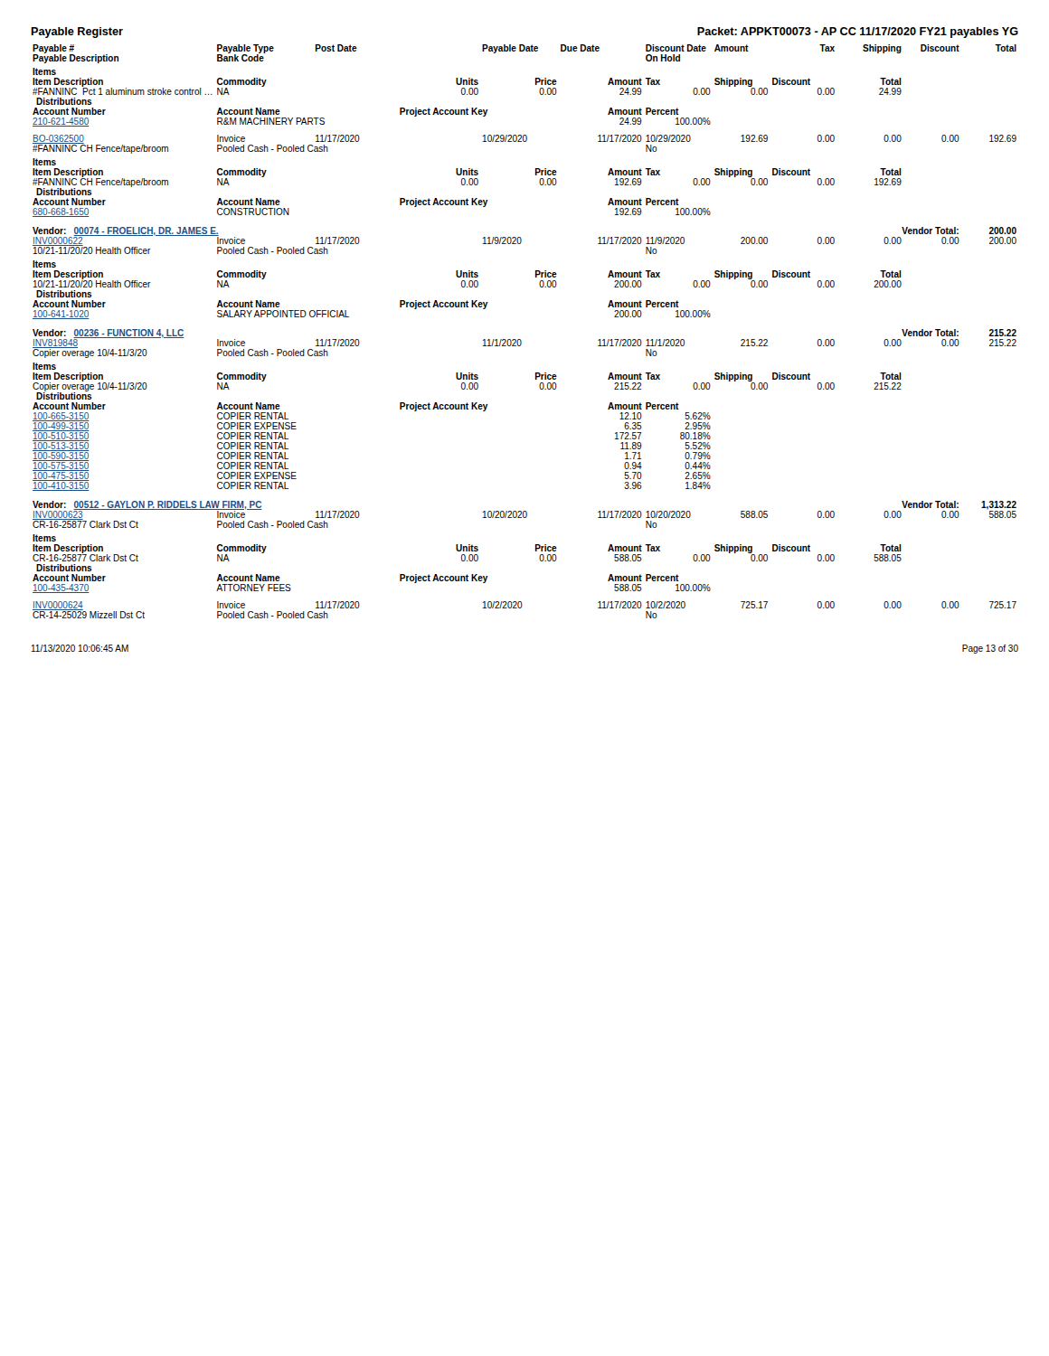Payable Register
Packet: APPKT00073 - AP CC 11/17/2020 FY21 payables YG
| Payable # | Payable Type | Post Date | Payable Date | Due Date | Discount Date | Amount | Tax | Shipping | Discount | Total |
| Payable Description | Bank Code | | | On Hold | | | | | |
| Items | |
| Item Description | Commodity | Units | Price | Amount | Tax | Shipping | Discount | Total | | |
| #FANNINC Pct 1 aluminum stroke control … | NA | 0.00 | 0.00 | 24.99 | 0.00 | 0.00 | 0.00 | 24.99 | | |
| Distributions | |
| Account Number | Account Name | Project Account Key | Amount | Percent | |
| 210-621-4580 | R&M MACHINERY PARTS | | 24.99 | 100.00% | |
| BO-0362500 | Invoice | 11/17/2020 | 10/29/2020 | 11/17/2020 | 10/29/2020 | 192.69 | 0.00 | 0.00 | 0.00 | 192.69 |
| #FANNINC CH Fence/tape/broom | Pooled Cash - Pooled Cash | | | No | |
| Items | |
| Item Description | Commodity | Units | Price | Amount | Tax | Shipping | Discount | Total | | |
| #FANNINC CH Fence/tape/broom | NA | 0.00 | 0.00 | 192.69 | 0.00 | 0.00 | 0.00 | 192.69 | | |
| Distributions | |
| Account Number | Account Name | Project Account Key | Amount | Percent | |
| 680-668-1650 | CONSTRUCTION | | 192.69 | 100.00% | |
| Vendor: 00074 - FROELICH, DR. JAMES E. | Vendor Total: | 200.00 |
| INV0000622 | Invoice | 11/17/2020 | 11/9/2020 | 11/17/2020 | 11/9/2020 | 200.00 | 0.00 | 0.00 | 0.00 | 200.00 |
| 10/21-11/20/20 Health Officer | Pooled Cash - Pooled Cash | | | No | |
| Items | |
| Item Description | Commodity | Units | Price | Amount | Tax | Shipping | Discount | Total | | |
| 10/21-11/20/20 Health Officer | NA | 0.00 | 0.00 | 200.00 | 0.00 | 0.00 | 0.00 | 200.00 | | |
| Distributions | |
| Account Number | Account Name | Project Account Key | Amount | Percent | |
| 100-641-1020 | SALARY APPOINTED OFFICIAL | | 200.00 | 100.00% | |
| Vendor: 00236 - FUNCTION 4, LLC | Vendor Total: | 215.22 |
| INV819848 | Invoice | 11/17/2020 | 11/1/2020 | 11/17/2020 | 11/1/2020 | 215.22 | 0.00 | 0.00 | 0.00 | 215.22 |
| Copier overage 10/4-11/3/20 | Pooled Cash - Pooled Cash | | | No | |
| Items | |
| Item Description | Commodity | Units | Price | Amount | Tax | Shipping | Discount | Total | | |
| Copier overage 10/4-11/3/20 | NA | 0.00 | 0.00 | 215.22 | 0.00 | 0.00 | 0.00 | 215.22 | | |
| Distributions | |
| Account Number | Account Name | Project Account Key | Amount | Percent | |
| 100-665-3150 | COPIER RENTAL | | 12.10 | 5.62% | |
| 100-499-3150 | COPIER EXPENSE | | 6.35 | 2.95% | |
| 100-510-3150 | COPIER RENTAL | | 172.57 | 80.18% | |
| 100-513-3150 | COPIER RENTAL | | 11.89 | 5.52% | |
| 100-590-3150 | COPIER RENTAL | | 1.71 | 0.79% | |
| 100-575-3150 | COPIER RENTAL | | 0.94 | 0.44% | |
| 100-475-3150 | COPIER EXPENSE | | 5.70 | 2.65% | |
| 100-410-3150 | COPIER RENTAL | | 3.96 | 1.84% | |
| Vendor: 00512 - GAYLON P. RIDDELS LAW FIRM, PC | Vendor Total: | 1,313.22 |
| INV0000623 | Invoice | 11/17/2020 | 10/20/2020 | 11/17/2020 | 10/20/2020 | 588.05 | 0.00 | 0.00 | 0.00 | 588.05 |
| CR-16-25877 Clark Dst Ct | Pooled Cash - Pooled Cash | | | No | |
| Items | |
| Item Description | Commodity | Units | Price | Amount | Tax | Shipping | Discount | Total | | |
| CR-16-25877 Clark Dst Ct | NA | 0.00 | 0.00 | 588.05 | 0.00 | 0.00 | 0.00 | 588.05 | | |
| Distributions | |
| Account Number | Account Name | Project Account Key | Amount | Percent | |
| 100-435-4370 | ATTORNEY FEES | | 588.05 | 100.00% | |
| INV0000624 | Invoice | 11/17/2020 | 10/2/2020 | 11/17/2020 | 10/2/2020 | 725.17 | 0.00 | 0.00 | 0.00 | 725.17 |
| CR-14-25029 Mizzell Dst Ct | Pooled Cash - Pooled Cash | | | No | |
11/13/2020 10:06:45 AM
Page 13 of 30